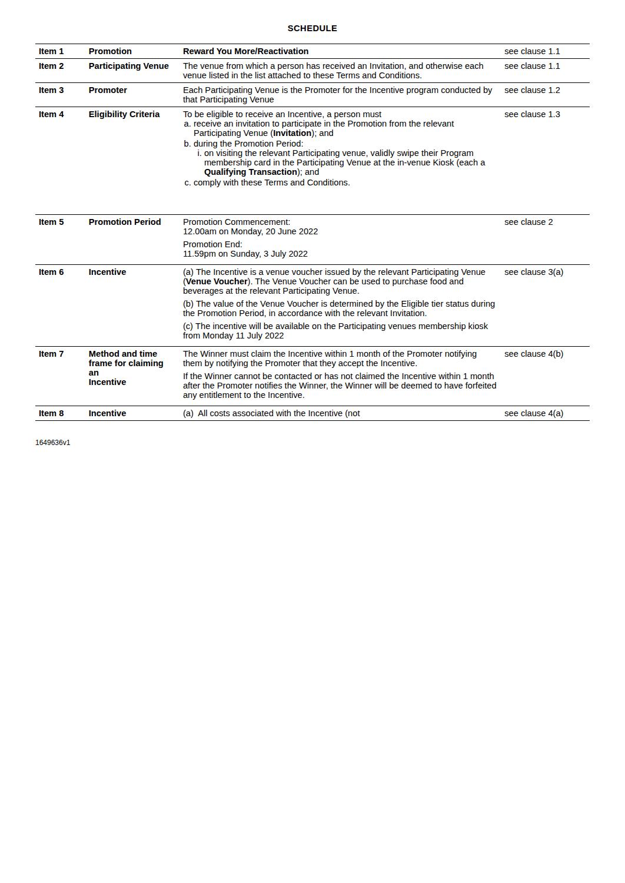SCHEDULE
| Item 1 | Promotion | Reward You More/Reactivation | see clause 1.1 |
| Item 2 | Participating Venue | The venue from which a person has received an Invitation, and otherwise each venue listed in the list attached to these Terms and Conditions. | see clause 1.1 |
| Item 3 | Promoter | Each Participating Venue is the Promoter for the Incentive program conducted by that Participating Venue | see clause 1.2 |
| Item 4 | Eligibility Criteria | To be eligible to receive an Incentive, a person must receive an invitation to participate in the Promotion from the relevant Participating Venue ( Invitation ); and during the Promotion Period: on visiting the relevant Participating venue, validly swipe their Program membership card in the Participating Venue at the in-venue Kiosk (each a Qualifying Transaction ); and comply with these Terms and Conditions. | see clause 1.3 |
| Item 5 | Promotion Period | Promotion Commencement: 12.00am on Monday, 20 June 2022 Promotion End: 11.59pm on Sunday, 3 July 2022 | see clause 2 |
| Item 6 | Incentive | (a) The Incentive is a venue voucher issued by the relevant Participating Venue ( Venue Voucher ). The Venue Voucher can be used to purchase food and beverages at the relevant Participating Venue. (b) The value of the Venue Voucher is determined by the Eligible tier status during the Promotion Period, in accordance with the relevant Invitation. (c) The incentive will be available on the Participating venues membership kiosk from Monday 11 July 2022 | see clause 3(a) |
| Item 7 | Method and time frame for claiming an Incentive | The Winner must claim the Incentive within 1 month of the Promoter notifying them by notifying the Promoter that they accept the Incentive. If the Winner cannot be contacted or has not claimed the Incentive within 1 month after the Promoter notifies the Winner, the Winner will be deemed to have forfeited any entitlement to the Incentive. | see clause 4(b) |
| Item 8 | Incentive | (a) All costs associated with the Incentive (not | see clause 4(a) |
1649636v1